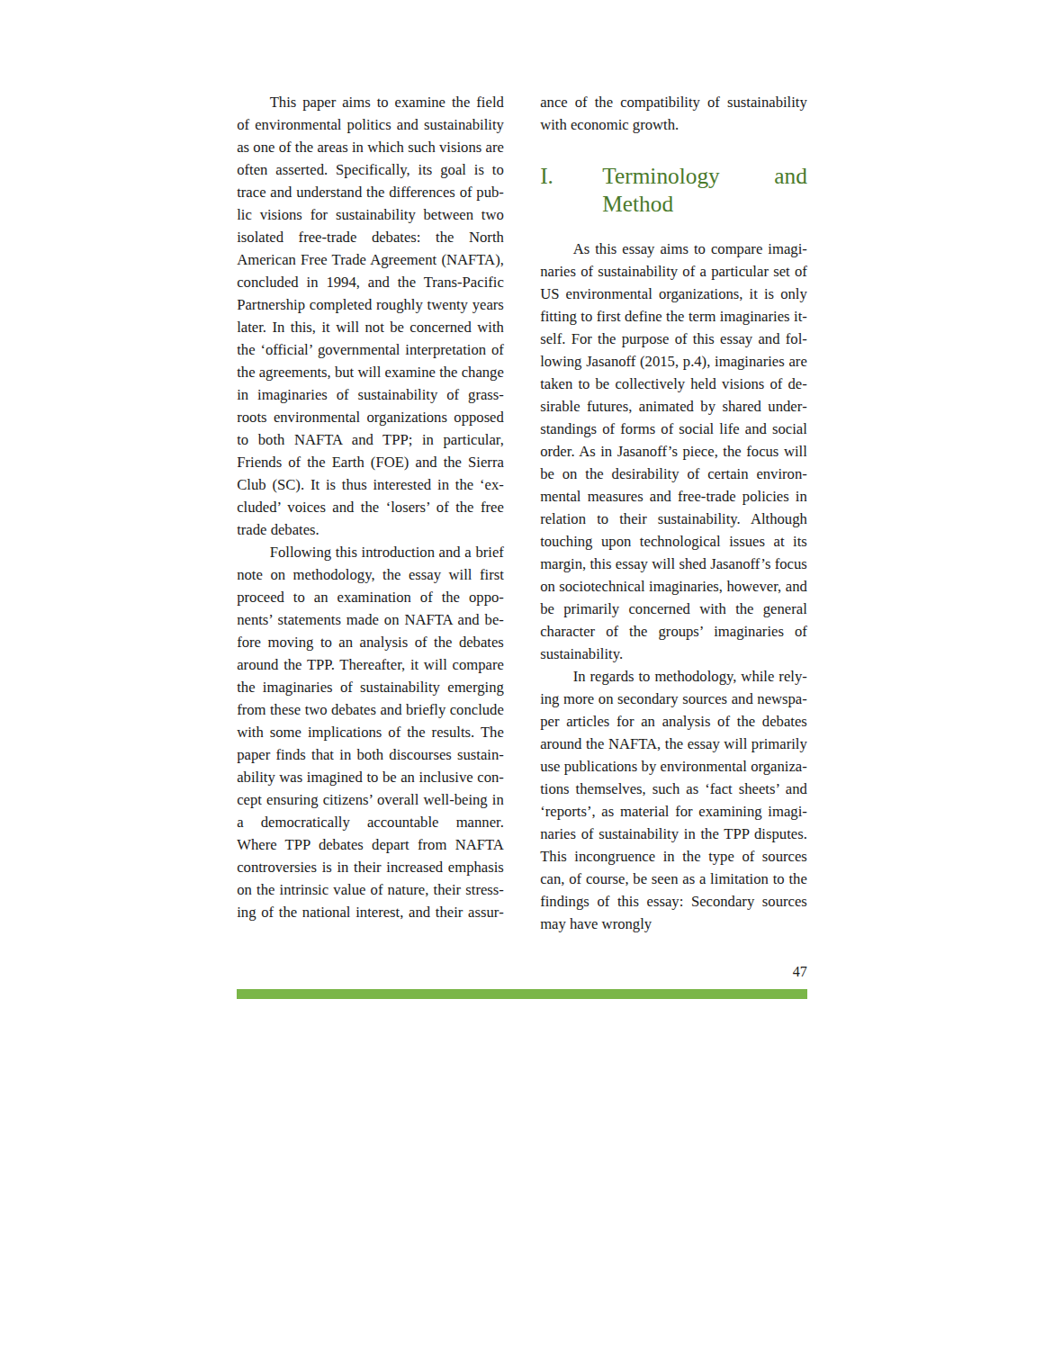This paper aims to examine the field of environmental politics and sustainability as one of the areas in which such visions are often asserted. Specifically, its goal is to trace and understand the differences of public visions for sustainability between two isolated free-trade debates: the North American Free Trade Agreement (NAFTA), concluded in 1994, and the Trans-Pacific Partnership completed roughly twenty years later. In this, it will not be concerned with the ‘official’ governmental interpretation of the agreements, but will examine the change in imaginaries of sustainability of grass-roots environmental organizations opposed to both NAFTA and TPP; in particular, Friends of the Earth (FOE) and the Sierra Club (SC). It is thus interested in the ‘excluded’ voices and the ‘losers’ of the free trade debates.
Following this introduction and a brief note on methodology, the essay will first proceed to an examination of the opponents’ statements made on NAFTA and before moving to an analysis of the debates around the TPP. Thereafter, it will compare the imaginaries of sustainability emerging from these two debates and briefly conclude with some implications of the results. The paper finds that in both discourses sustainability was imagined to be an inclusive concept ensuring citizens’ overall well-being in a democratically accountable manner. Where TPP debates depart from NAFTA controversies is in their increased emphasis on the intrinsic value of nature, their stressing of the national interest, and their assurance of the compatibility of sustainability with economic growth.
I. Terminology and Method
As this essay aims to compare imaginaries of sustainability of a particular set of US environmental organizations, it is only fitting to first define the term imaginaries itself. For the purpose of this essay and following Jasanoff (2015, p.4), imaginaries are taken to be collectively held visions of desirable futures, animated by shared understandings of forms of social life and social order. As in Jasanoff’s piece, the focus will be on the desirability of certain environmental measures and free-trade policies in relation to their sustainability. Although touching upon technological issues at its margin, this essay will shed Jasanoff’s focus on sociotechnical imaginaries, however, and be primarily concerned with the general character of the groups’ imaginaries of sustainability.
In regards to methodology, while relying more on secondary sources and newspaper articles for an analysis of the debates around the NAFTA, the essay will primarily use publications by environmental organizations themselves, such as ‘fact sheets’ and ‘reports’, as material for examining imaginaries of sustainability in the TPP disputes. This incongruence in the type of sources can, of course, be seen as a limitation to the findings of this essay: Secondary sources may have wrongly
47